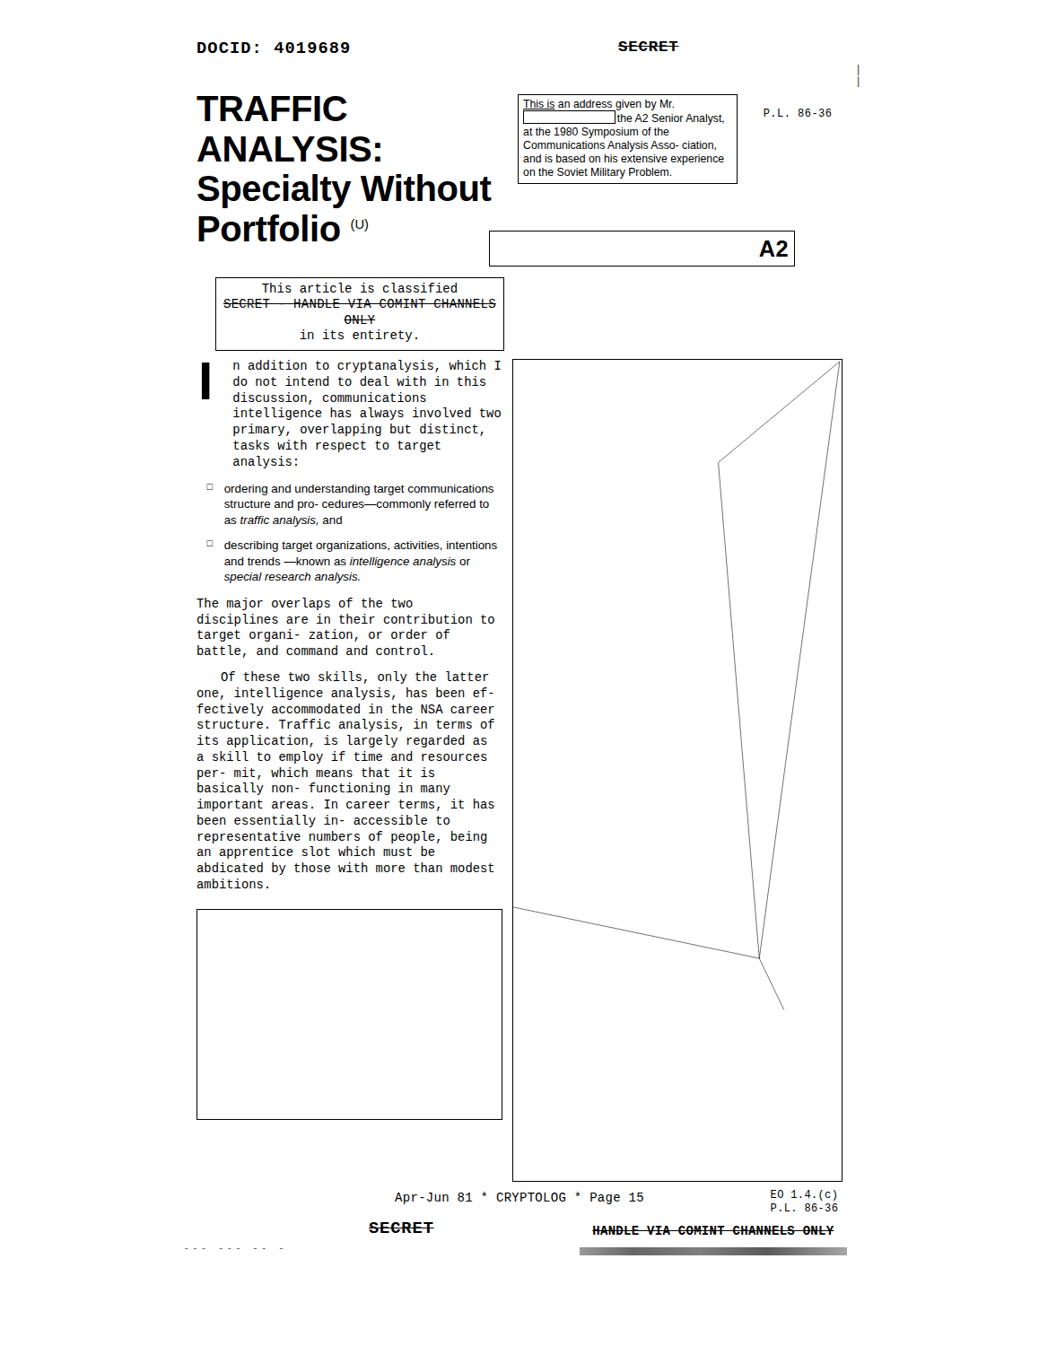DOCID: 4019689
SECRET
|
|
TRAFFIC ANALYSIS:
Specialty Without
Portfolio (U)
This is an address given by Mr. the A2 Senior Analyst, at the 1980 Symposium of the Communications Analysis Asso- ciation, and is based on his extensive experience on the Soviet Military Problem.
P.L. 86-36
A2
This article is classified
SECRET - HANDLE VIA COMINT CHANNELS ONLY
in its entirety.
I
n addition to cryptanalysis, which I do not intend to deal with in this discussion, communications intelligence has always involved two primary, overlapping but distinct, tasks with respect to target analysis:
ordering and understanding target communications structure and pro- cedures—commonly referred to as traffic analysis, and
describing target organizations, activities, intentions and trends —known as intelligence analysis or special research analysis.
The major overlaps of the two disciplines are in their contribution to target organi- zation, or order of battle, and command and control.
Of these two skills, only the latter one, intelligence analysis, has been ef- fectively accommodated in the NSA career structure. Traffic analysis, in terms of its application, is largely regarded as a skill to employ if time and resources per- mit, which means that it is basically non- functioning in many important areas. In career terms, it has been essentially in- accessible to representative numbers of people, being an apprentice slot which must be abdicated by those with more than modest ambitions.
Apr-Jun 81 * CRYPTOLOG * Page 15
EO 1.4.(c)
P.L. 86-36
SECRET
HANDLE VIA COMINT CHANNELS ONLY
--- --- -- -